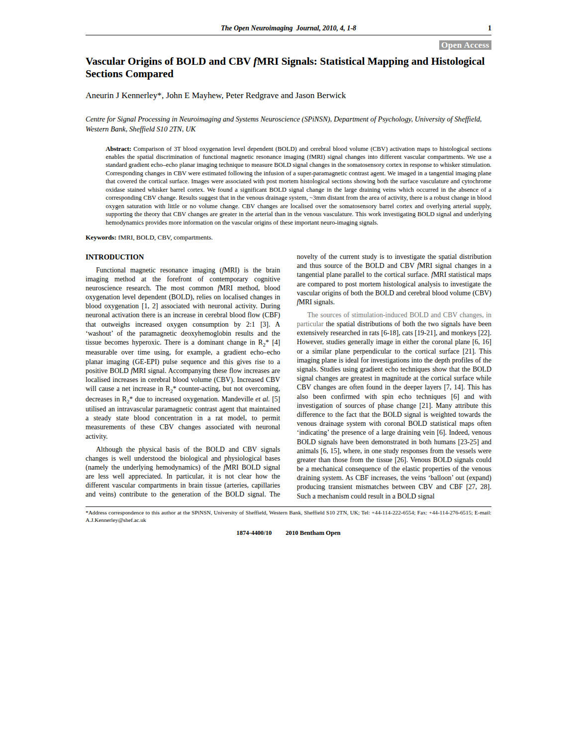The Open Neuroimaging Journal, 2010, 4, 1-8 1
Open Access
Vascular Origins of BOLD and CBV f MRI Signals: Statistical Mapping and Histological Sections Compared
Aneurin J Kennerley*, John E Mayhew, Peter Redgrave and Jason Berwick
Centre for Signal Processing in Neuroimaging and Systems Neuroscience (SPiNSN), Department of Psychology, University of Sheffield, Western Bank, Sheffield S10 2TN, UK
Abstract: Comparison of 3T blood oxygenation level dependent (BOLD) and cerebral blood volume (CBV) activation maps to histological sections enables the spatial discrimination of functional magnetic resonance imaging (fMRI) signal changes into different vascular compartments. We use a standard gradient echo–echo planar imaging technique to measure BOLD signal changes in the somatosensory cortex in response to whisker stimulation. Corresponding changes in CBV were estimated following the infusion of a super-paramagnetic contrast agent. We imaged in a tangential imaging plane that covered the cortical surface. Images were associated with post mortem histological sections showing both the surface vasculature and cytochrome oxidase stained whisker barrel cortex. We found a significant BOLD signal change in the large draining veins which occurred in the absence of a corresponding CBV change. Results suggest that in the venous drainage system, ~3mm distant from the area of activity, there is a robust change in blood oxygen saturation with little or no volume change. CBV changes are localised over the somatosensory barrel cortex and overlying arterial supply, supporting the theory that CBV changes are greater in the arterial than in the venous vasculature. This work investigating BOLD signal and underlying hemodynamics provides more information on the vascular origins of these important neuro-imaging signals.
Keywords: fMRI, BOLD, CBV, compartments.
INTRODUCTION
Functional magnetic resonance imaging (f MRI) is the brain imaging method at the forefront of contemporary cognitive neuroscience research. The most common f MRI method, blood oxygenation level dependent (BOLD), relies on localised changes in blood oxygenation [1, 2] associated with neuronal activity. During neuronal activation there is an increase in cerebral blood flow (CBF) that outweighs increased oxygen consumption by 2:1 [3]. A ‘washout’ of the paramagnetic deoxyhemoglobin results and the tissue becomes hyperoxic. There is a dominant change in R2* [4] measurable over time using, for example, a gradient echo–echo planar imaging (GE-EPI) pulse sequence and this gives rise to a positive BOLD f MRI signal. Accompanying these flow increases are localised increases in cerebral blood volume (CBV). Increased CBV will cause a net increase in R2* counter-acting, but not overcoming, decreases in R2* due to increased oxygenation. Mandeville et al. [5] utilised an intravascular paramagnetic contrast agent that maintained a steady state blood concentration in a rat model, to permit measurements of these CBV changes associated with neuronal activity.
Although the physical basis of the BOLD and CBV signals changes is well understood the biological and physiological bases (namely the underlying hemodynamics) of the f MRI BOLD signal are less well appreciated. In particular, it is not clear how the different vascular compartments in brain tissue (arteries, capillaries and veins) contribute to the generation of the BOLD signal. The novelty of the current study is to investigate the spatial distribution and thus source of the BOLD and CBV f MRI signal changes in a tangential plane parallel to the cortical surface. f MRI statistical maps are compared to post mortem histological analysis to investigate the vascular origins of both the BOLD and cerebral blood volume (CBV) f MRI signals.
The sources of stimulation-induced BOLD and CBV changes, in particular the spatial distributions of both the two signals have been extensively researched in rats [6-18], cats [19-21], and monkeys [22]. However, studies generally image in either the coronal plane [6, 16] or a similar plane perpendicular to the cortical surface [21]. This imaging plane is ideal for investigations into the depth profiles of the signals. Studies using gradient echo techniques show that the BOLD signal changes are greatest in magnitude at the cortical surface while CBV changes are often found in the deeper layers [7, 14]. This has also been confirmed with spin echo techniques [6] and with investigation of sources of phase change [21]. Many attribute this difference to the fact that the BOLD signal is weighted towards the venous drainage system with coronal BOLD statistical maps often ‘indicating’ the presence of a large draining vein [6]. Indeed, venous BOLD signals have been demonstrated in both humans [23-25] and animals [6, 15], where, in one study responses from the vessels were greater than those from the tissue [26]. Venous BOLD signals could be a mechanical consequence of the elastic properties of the venous draining system. As CBF increases, the veins ‘balloon’ out (expand) producing transient mismatches between CBV and CBF [27, 28]. Such a mechanism could result in a BOLD signal
*Address correspondence to this author at the SPiNSN, University of Sheffield, Western Bank, Sheffield S10 2TN, UK; Tel: +44-114-222-6554; Fax: +44-114-276-6515; E-mail: A.J.Kennerley@shef.ac.uk
1874-4400/102010 Bentham Open